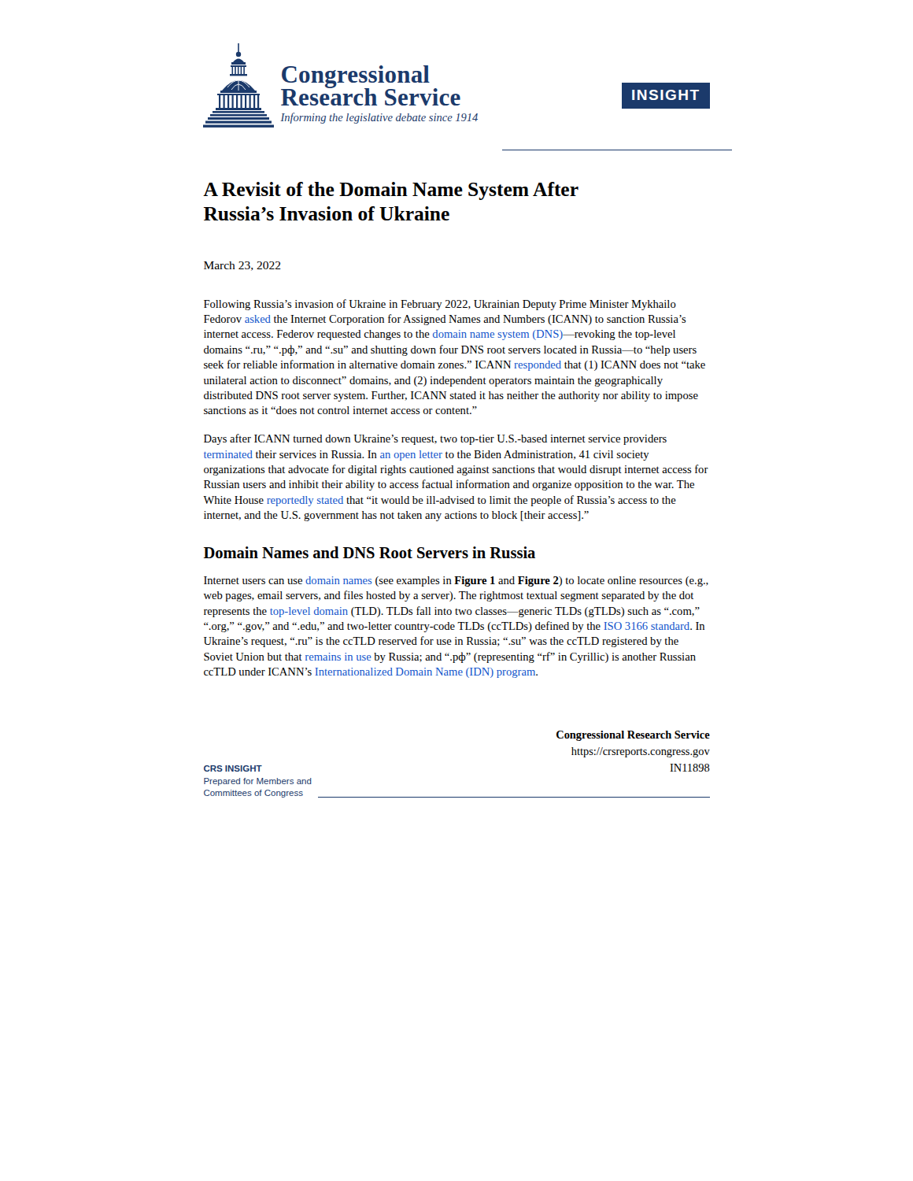Congressional
Research Service
Informing the legislative debate since 1914
INSIGHT
A Revisit of the Domain Name System After
Russia’s Invasion of Ukraine
March 23, 2022
Following Russia’s invasion of Ukraine in February 2022, Ukrainian Deputy Prime Minister Mykhailo Fedorov asked the Internet Corporation for Assigned Names and Numbers (ICANN) to sanction Russia’s internet access. Federov requested changes to the domain name system (DNS)—revoking the top-level domains “.ru,” “.рф,” and “.su” and shutting down four DNS root servers located in Russia—to “help users seek for reliable information in alternative domain zones.” ICANN responded that (1) ICANN does not “take unilateral action to disconnect” domains, and (2) independent operators maintain the geographically distributed DNS root server system. Further, ICANN stated it has neither the authority nor ability to impose sanctions as it “does not control internet access or content.”
Days after ICANN turned down Ukraine’s request, two top-tier U.S.-based internet service providers terminated their services in Russia. In an open letter to the Biden Administration, 41 civil society organizations that advocate for digital rights cautioned against sanctions that would disrupt internet access for Russian users and inhibit their ability to access factual information and organize opposition to the war. The White House reportedly stated that “it would be ill-advised to limit the people of Russia’s access to the internet, and the U.S. government has not taken any actions to block [their access].”
Domain Names and DNS Root Servers in Russia
Internet users can use domain names (see examples in Figure 1 and Figure 2) to locate online resources (e.g., web pages, email servers, and files hosted by a server). The rightmost textual segment separated by the dot represents the top-level domain (TLD). TLDs fall into two classes—generic TLDs (gTLDs) such as “.com,” “.org,” “.gov,” and “.edu,” and two-letter country-code TLDs (ccTLDs) defined by the ISO 3166 standard. In Ukraine’s request, “.ru” is the ccTLD reserved for use in Russia; “.su” was the ccTLD registered by the Soviet Union but that remains in use by Russia; and “.рф” (representing “rf” in Cyrillic) is another Russian ccTLD under ICANN’s Internationalized Domain Name (IDN) program.
Congressional Research Service
https://crsreports.congress.gov
IN11898
CRS INSIGHT
Prepared for Members and
Committees of Congress